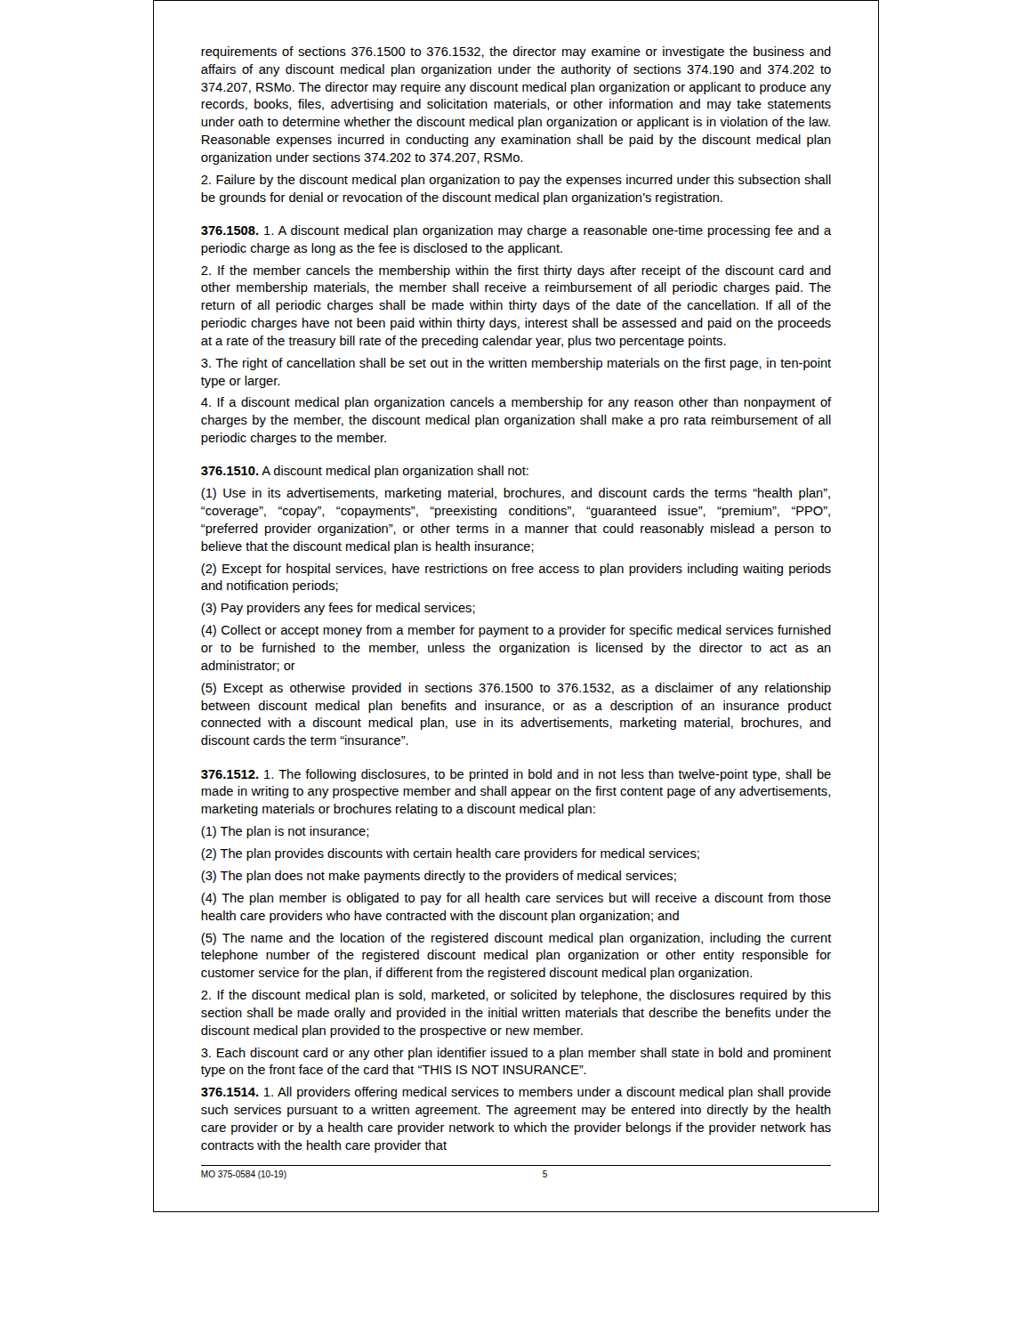requirements of sections 376.1500 to 376.1532, the director may examine or investigate the business and affairs of any discount medical plan organization under the authority of sections 374.190 and 374.202 to 374.207, RSMo. The director may require any discount medical plan organization or applicant to produce any records, books, files, advertising and solicitation materials, or other information and may take statements under oath to determine whether the discount medical plan organization or applicant is in violation of the law. Reasonable expenses incurred in conducting any examination shall be paid by the discount medical plan organization under sections 374.202 to 374.207, RSMo.
2. Failure by the discount medical plan organization to pay the expenses incurred under this subsection shall be grounds for denial or revocation of the discount medical plan organization’s registration.
376.1508. 1. A discount medical plan organization may charge a reasonable one-time processing fee and a periodic charge as long as the fee is disclosed to the applicant.
2. If the member cancels the membership within the first thirty days after receipt of the discount card and other membership materials, the member shall receive a reimbursement of all periodic charges paid. The return of all periodic charges shall be made within thirty days of the date of the cancellation. If all of the periodic charges have not been paid within thirty days, interest shall be assessed and paid on the proceeds at a rate of the treasury bill rate of the preceding calendar year, plus two percentage points.
3. The right of cancellation shall be set out in the written membership materials on the first page, in ten-point type or larger.
4. If a discount medical plan organization cancels a membership for any reason other than nonpayment of charges by the member, the discount medical plan organization shall make a pro rata reimbursement of all periodic charges to the member.
376.1510. A discount medical plan organization shall not:
(1) Use in its advertisements, marketing material, brochures, and discount cards the terms “health plan”, “coverage”, “copay”, “copayments”, “preexisting conditions”, “guaranteed issue”, “premium”, “PPO”, “preferred provider organization”, or other terms in a manner that could reasonably mislead a person to believe that the discount medical plan is health insurance;
(2) Except for hospital services, have restrictions on free access to plan providers including waiting periods and notification periods;
(3) Pay providers any fees for medical services;
(4) Collect or accept money from a member for payment to a provider for specific medical services furnished or to be furnished to the member, unless the organization is licensed by the director to act as an administrator; or
(5) Except as otherwise provided in sections 376.1500 to 376.1532, as a disclaimer of any relationship between discount medical plan benefits and insurance, or as a description of an insurance product connected with a discount medical plan, use in its advertisements, marketing material, brochures, and discount cards the term “insurance”.
376.1512. 1. The following disclosures, to be printed in bold and in not less than twelve-point type, shall be made in writing to any prospective member and shall appear on the first content page of any advertisements, marketing materials or brochures relating to a discount medical plan:
(1) The plan is not insurance;
(2) The plan provides discounts with certain health care providers for medical services;
(3) The plan does not make payments directly to the providers of medical services;
(4) The plan member is obligated to pay for all health care services but will receive a discount from those health care providers who have contracted with the discount plan organization; and
(5) The name and the location of the registered discount medical plan organization, including the current telephone number of the registered discount medical plan organization or other entity responsible for customer service for the plan, if different from the registered discount medical plan organization.
2. If the discount medical plan is sold, marketed, or solicited by telephone, the disclosures required by this section shall be made orally and provided in the initial written materials that describe the benefits under the discount medical plan provided to the prospective or new member.
3. Each discount card or any other plan identifier issued to a plan member shall state in bold and prominent type on the front face of the card that “THIS IS NOT INSURANCE”.
376.1514. 1. All providers offering medical services to members under a discount medical plan shall provide such services pursuant to a written agreement. The agreement may be entered into directly by the health care provider or by a health care provider network to which the provider belongs if the provider network has contracts with the health care provider that
MO 375-0584 (10-19) 5